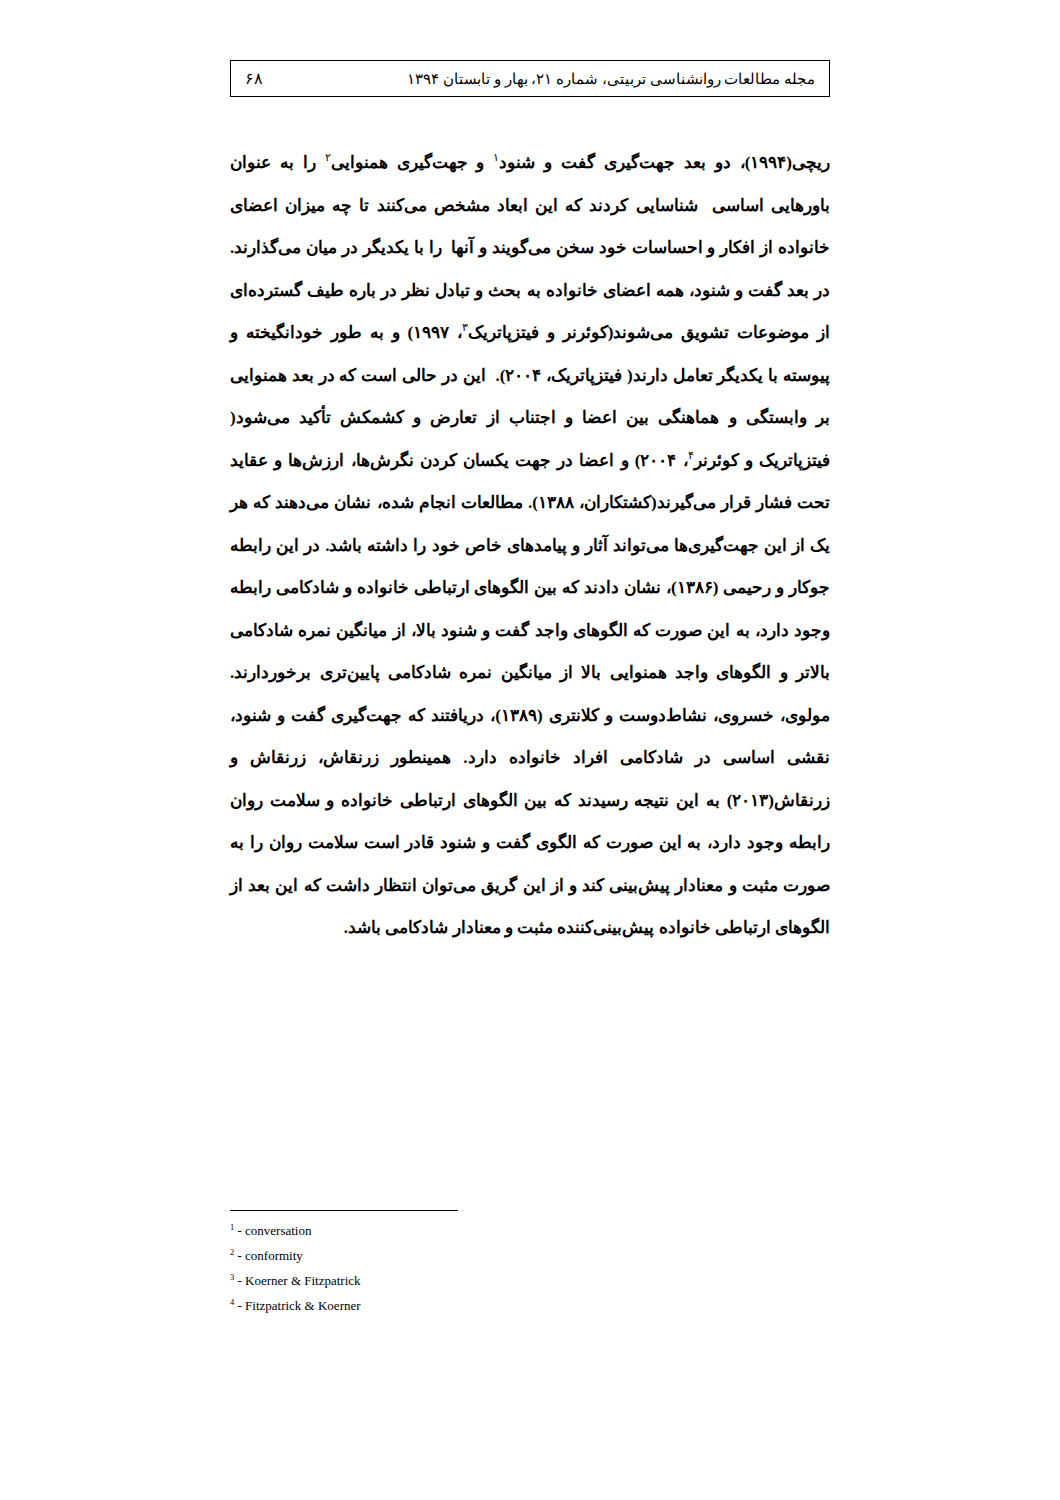مجله مطالعات روانشناسی تربیتی، شماره ۲۱، بهار و تابستان ۱۳۹۴ ۶۸
ریچی(۱۹۹۴)، دو بعد جهت‌گیری گفت و شنود۱ و جهت‌گیری همنوایی۲ را به عنوان باورهایی اساسی شناسایی کردند که این ابعاد مشخص می‌کنند تا چه میزان اعضای خانواده از افکار و احساسات خود سخن می‌گویند و آنها را با یکدیگر در میان می‌گذارند. در بعد گفت و شنود، همه اعضای خانواده به بحث و تبادل نظر در باره طیف گسترده‌ای از موضوعات تشویق می‌شوند(کوئرنر و فیتزپاتریک۳، ۱۹۹۷) و به طور خودانگیخته و پیوسته با یکدیگر تعامل دارند( فیتزپاتریک، ۲۰۰۴). این در حالی است که در بعد همنوایی بر وابستگی و هماهنگی بین اعضا و اجتناب از تعارض و کشمکش تأکید می‌شود( فیتزپاتریک و کوئرنر۴، ۲۰۰۴) و اعضا در جهت یکسان کردن نگرش‌ها، ارزش‌ها و عقاید تحت فشار قرار می‌گیرند(کشتکاران، ۱۳۸۸). مطالعات انجام شده، نشان می‌دهند که هر یک از این جهت‌گیری‌ها می‌تواند آثار و پیامدهای خاص خود را داشته باشد. در این رابطه جوکار و رحیمی (۱۳۸۶)، نشان دادند که بین الگوهای ارتباطی خانواده و شادکامی رابطه وجود دارد، به این صورت که الگوهای واجد گفت و شنود بالا، از میانگین نمره شادکامی بالاتر و الگوهای واجد همنوایی بالا از میانگین نمره شادکامی پایین‌تری برخوردارند. مولوی، خسروی، نشاط‌دوست و کلانتری (۱۳۸۹)، دریافتند که جهت‌گیری گفت و شنود، نقشی اساسی در شادکامی افراد خانواده دارد. همینطور زرنقاش، زرنقاش و زرنقاش(۲۰۱۳) به این نتیجه رسیدند که بین الگوهای ارتباطی خانواده و سلامت روان رابطه وجود دارد، به این صورت که الگوی گفت و شنود قادر است سلامت روان را به صورت مثبت و معنادار پیش‌بینی کند و از این گریق می‌توان انتظار داشت که این بعد از الگوهای ارتباطی خانواده پیش‌بینی‌کننده مثبت و معنادار شادکامی باشد.
1 - conversation
2 - conformity
3 - Koerner & Fitzpatrick
4 - Fitzpatrick & Koerner